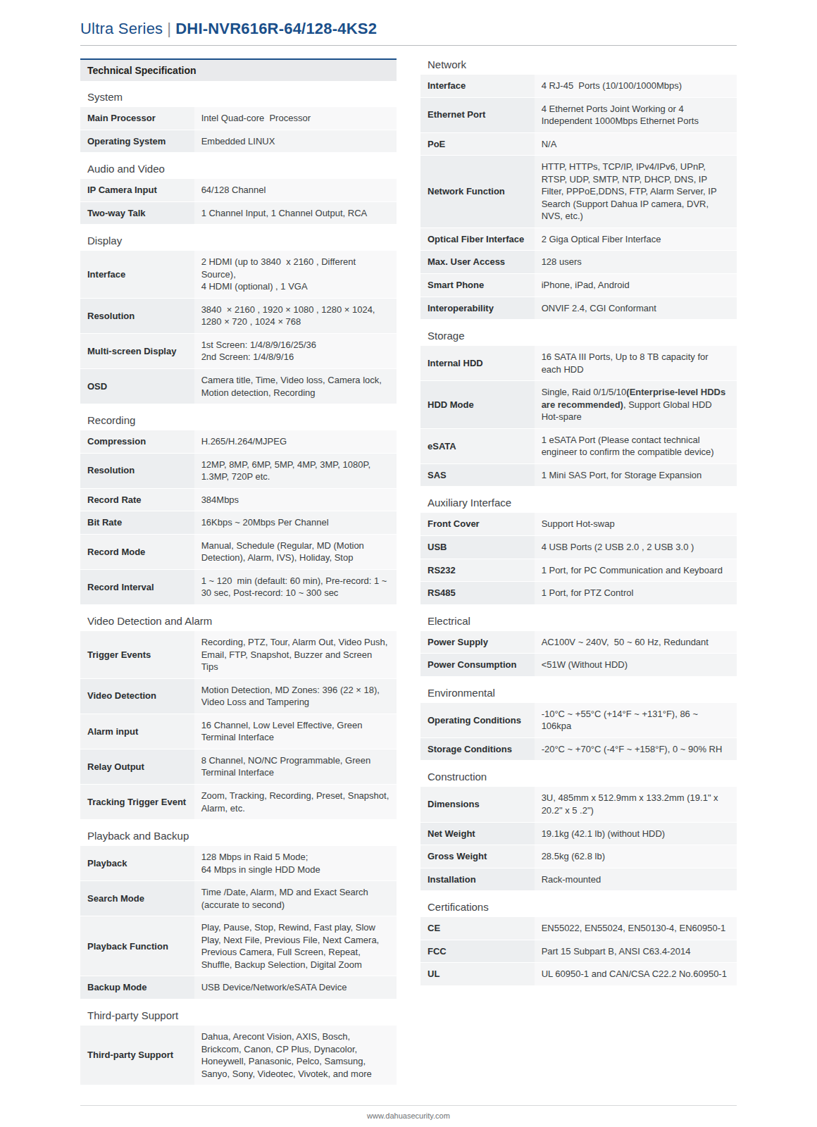Ultra Series|DHI-NVR616R-64/128-4KS2
Technical Specification
System
| Main Processor | Intel Quad-core Processor |
| Operating System | Embedded LINUX |
Audio and Video
| IP Camera Input | 64/128 Channel |
| Two-way Talk | 1 Channel Input, 1 Channel Output, RCA |
Display
| Interface | 2 HDMI (up to 3840 x 2160 , Different Source), 4 HDMI (optional) , 1 VGA |
| Resolution | 3840 × 2160 , 1920 × 1080 , 1280 × 1024, 1280 × 720 , 1024 × 768 |
| Multi-screen Display | 1st Screen: 1/4/8/9/16/25/36 2nd Screen: 1/4/8/9/16 |
| OSD | Camera title, Time, Video loss, Camera lock, Motion detection, Recording |
Recording
| Compression | H.265/H.264/MJPEG |
| Resolution | 12MP, 8MP, 6MP, 5MP, 4MP, 3MP, 1080P, 1.3MP, 720P etc. |
| Record Rate | 384Mbps |
| Bit Rate | 16Kbps ~ 20Mbps Per Channel |
| Record Mode | Manual, Schedule (Regular, MD (Motion Detection), Alarm, IVS), Holiday, Stop |
| Record Interval | 1 ~ 120 min (default: 60 min), Pre-record: 1 ~ 30 sec, Post-record: 10 ~ 300 sec |
Video Detection and Alarm
| Trigger Events | Recording, PTZ, Tour, Alarm Out, Video Push, Email, FTP, Snapshot, Buzzer and Screen Tips |
| Video Detection | Motion Detection, MD Zones: 396 (22 × 18), Video Loss and Tampering |
| Alarm input | 16 Channel, Low Level Effective, Green Terminal Interface |
| Relay Output | 8 Channel, NO/NC Programmable, Green Terminal Interface |
| Tracking Trigger Event | Zoom, Tracking, Recording, Preset, Snapshot, Alarm, etc. |
Playback and Backup
| Playback | 128 Mbps in Raid 5 Mode; 64 Mbps in single HDD Mode |
| Search Mode | Time /Date, Alarm, MD and Exact Search (accurate to second) |
| Playback Function | Play, Pause, Stop, Rewind, Fast play, Slow Play, Next File, Previous File, Next Camera, Previous Camera, Full Screen, Repeat, Shuffle, Backup Selection, Digital Zoom |
| Backup Mode | USB Device/Network/eSATA Device |
Third-party Support
| Third-party Support | Dahua, Arecont Vision, AXIS, Bosch, Brickcom, Canon, CP Plus, Dynacolor, Honeywell, Panasonic, Pelco, Samsung, Sanyo, Sony, Videotec, Vivotek, and more |
Network
| Interface | 4 RJ-45 Ports (10/100/1000Mbps) |
| Ethernet Port | 4 Ethernet Ports Joint Working or 4 Independent 1000Mbps Ethernet Ports |
| PoE | N/A |
| Network Function | HTTP, HTTPs, TCP/IP, IPv4/IPv6, UPnP, RTSP, UDP, SMTP, NTP, DHCP, DNS, IP Filter, PPPoE,DDNS, FTP, Alarm Server, IP Search (Support Dahua IP camera, DVR, NVS, etc.) |
| Optical Fiber Interface | 2 Giga Optical Fiber Interface |
| Max. User Access | 128 users |
| Smart Phone | iPhone, iPad, Android |
| Interoperability | ONVIF 2.4, CGI Conformant |
Storage
| Internal HDD | 16 SATA III Ports, Up to 8 TB capacity for each HDD |
| HDD Mode | Single, Raid 0/1/5/10 (Enterprise-level HDDs are recommended) , Support Global HDD Hot-spare |
| eSATA | 1 eSATA Port (Please contact technical engineer to confirm the compatible device) |
| SAS | 1 Mini SAS Port, for Storage Expansion |
Auxiliary Interface
| Front Cover | Support Hot-swap |
| USB | 4 USB Ports (2 USB 2.0 , 2 USB 3.0 ) |
| RS232 | 1 Port, for PC Communication and Keyboard |
| RS485 | 1 Port, for PTZ Control |
Electrical
| Power Supply | AC100V ~ 240V, 50 ~ 60 Hz, Redundant |
| Power Consumption | <51W (Without HDD) |
Environmental
| Operating Conditions | -10°C ~ +55°C (+14°F ~ +131°F), 86 ~ 106kpa |
| Storage Conditions | -20°C ~ +70°C (-4°F ~ +158°F), 0 ~ 90% RH |
Construction
| Dimensions | 3U, 485mm x 512.9mm x 133.2mm (19.1" x 20.2" x 5 .2") |
| Net Weight | 19.1kg (42.1 lb) (without HDD) |
| Gross Weight | 28.5kg (62.8 lb) |
| Installation | Rack-mounted |
Certifications
| CE | EN55022, EN55024, EN50130-4, EN60950-1 |
| FCC | Part 15 Subpart B, ANSI C63.4-2014 |
| UL | UL 60950-1 and CAN/CSA C22.2 No.60950-1 |
www.dahuasecurity.com